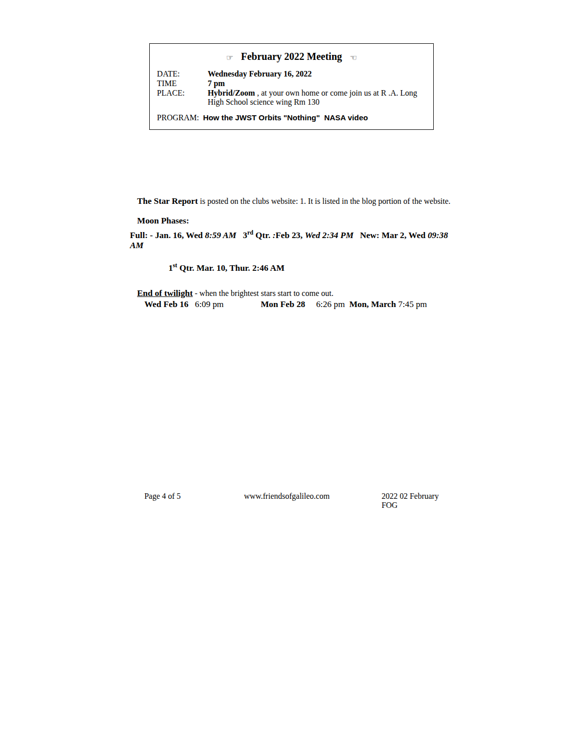☞ February 2022 Meeting ☜
| DATE: | Wednesday February 16, 2022 |
| TIME | 7 pm |
| PLACE: | Hybrid/Zoom , at your own home or come join us at R .A. Long High School science wing Rm 130 |
PROGRAM: How the JWST Orbits "Nothing" NASA video
The Star Report is posted on the clubs website: 1. It is listed in the blog portion of the website.
Moon Phases:
Full: - Jan. 16, Wed 8:59 AM 3rd Qtr. : Feb 23, Wed 2:34 PM New: Mar 2, Wed 09:38 AM
1st Qtr. Mar. 10, Thur. 2:46 AM
End of twilight - when the brightest stars start to come out.
Wed Feb 16 6:09 pm Mon Feb 28 6:26 pm Mon, March 7:45 pm
Page 4 of 5 www.friendsofgalileo.com 2022 02 February FOG